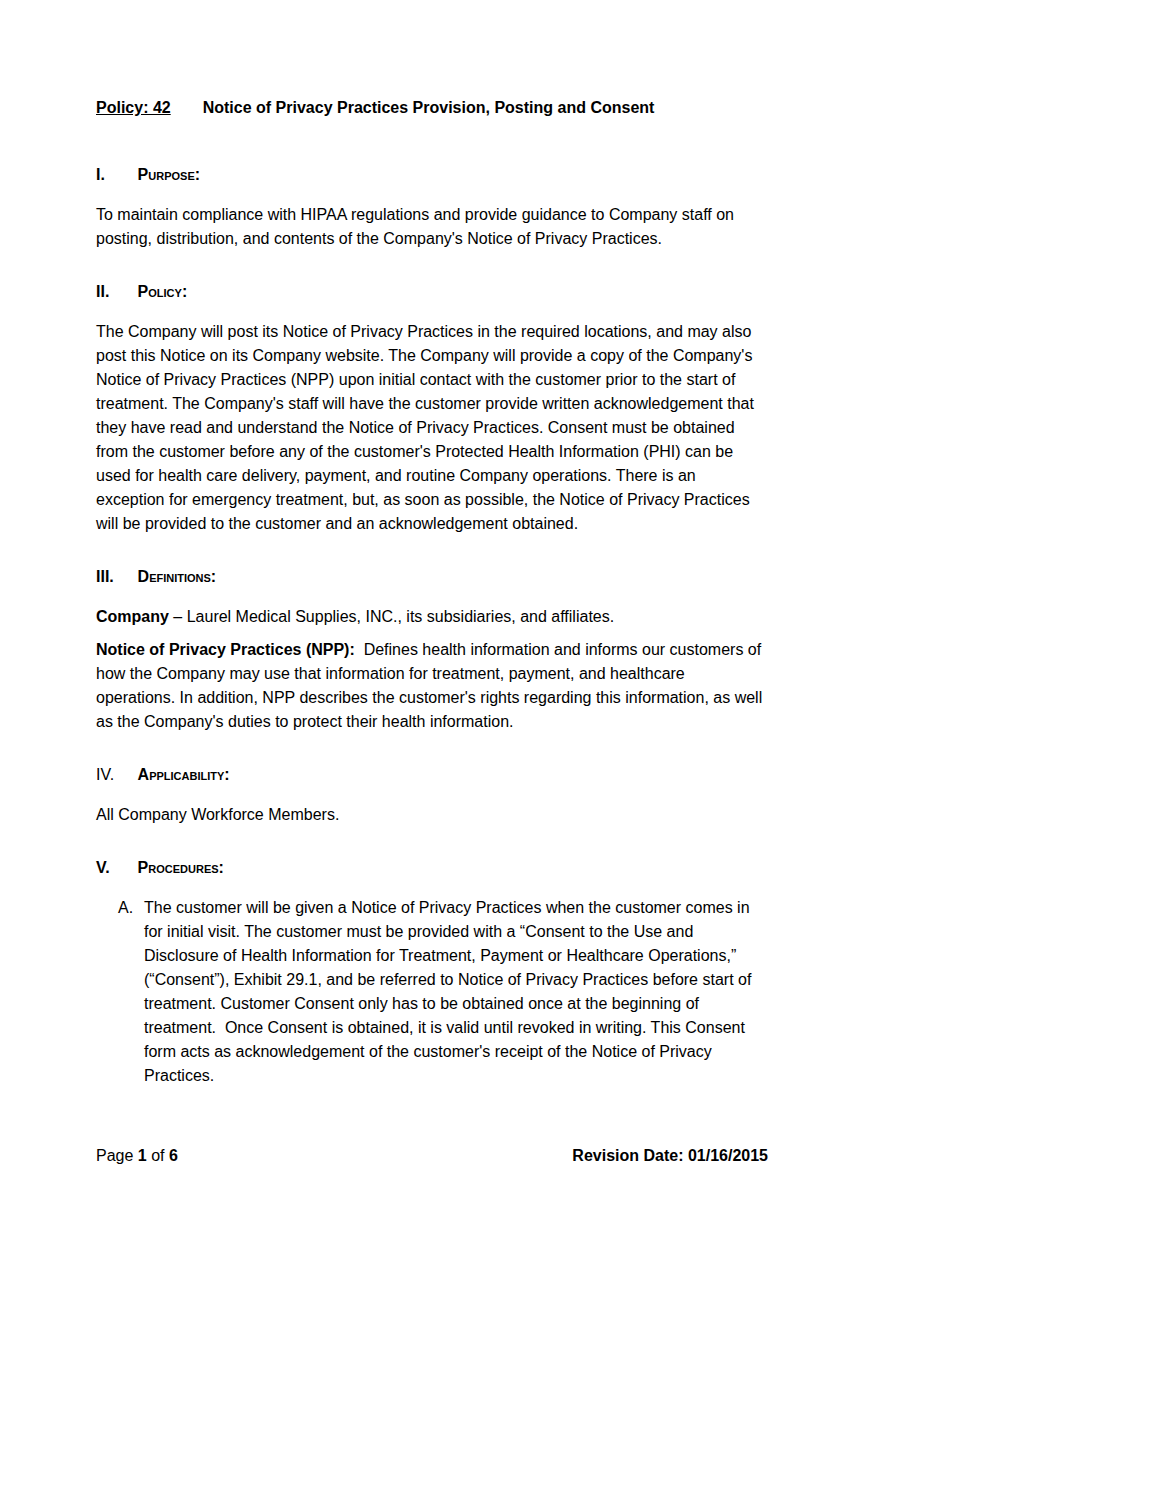Policy: 42 Notice of Privacy Practices Provision, Posting and Consent
I. Purpose:
To maintain compliance with HIPAA regulations and provide guidance to Company staff on posting, distribution, and contents of the Company's Notice of Privacy Practices.
II. Policy:
The Company will post its Notice of Privacy Practices in the required locations, and may also post this Notice on its Company website. The Company will provide a copy of the Company's Notice of Privacy Practices (NPP) upon initial contact with the customer prior to the start of treatment. The Company's staff will have the customer provide written acknowledgement that they have read and understand the Notice of Privacy Practices. Consent must be obtained from the customer before any of the customer's Protected Health Information (PHI) can be used for health care delivery, payment, and routine Company operations. There is an exception for emergency treatment, but, as soon as possible, the Notice of Privacy Practices will be provided to the customer and an acknowledgement obtained.
III. Definitions:
Company – Laurel Medical Supplies, INC., its subsidiaries, and affiliates.
Notice of Privacy Practices (NPP): Defines health information and informs our customers of how the Company may use that information for treatment, payment, and healthcare operations. In addition, NPP describes the customer's rights regarding this information, as well as the Company's duties to protect their health information.
IV. Applicability:
All Company Workforce Members.
V. Procedures:
The customer will be given a Notice of Privacy Practices when the customer comes in for initial visit. The customer must be provided with a “Consent to the Use and Disclosure of Health Information for Treatment, Payment or Healthcare Operations,” (“Consent”), Exhibit 29.1, and be referred to Notice of Privacy Practices before start of treatment. Customer Consent only has to be obtained once at the beginning of treatment. Once Consent is obtained, it is valid until revoked in writing. This Consent form acts as acknowledgement of the customer's receipt of the Notice of Privacy Practices.
Page 1 of 6 Revision Date: 01/16/2015